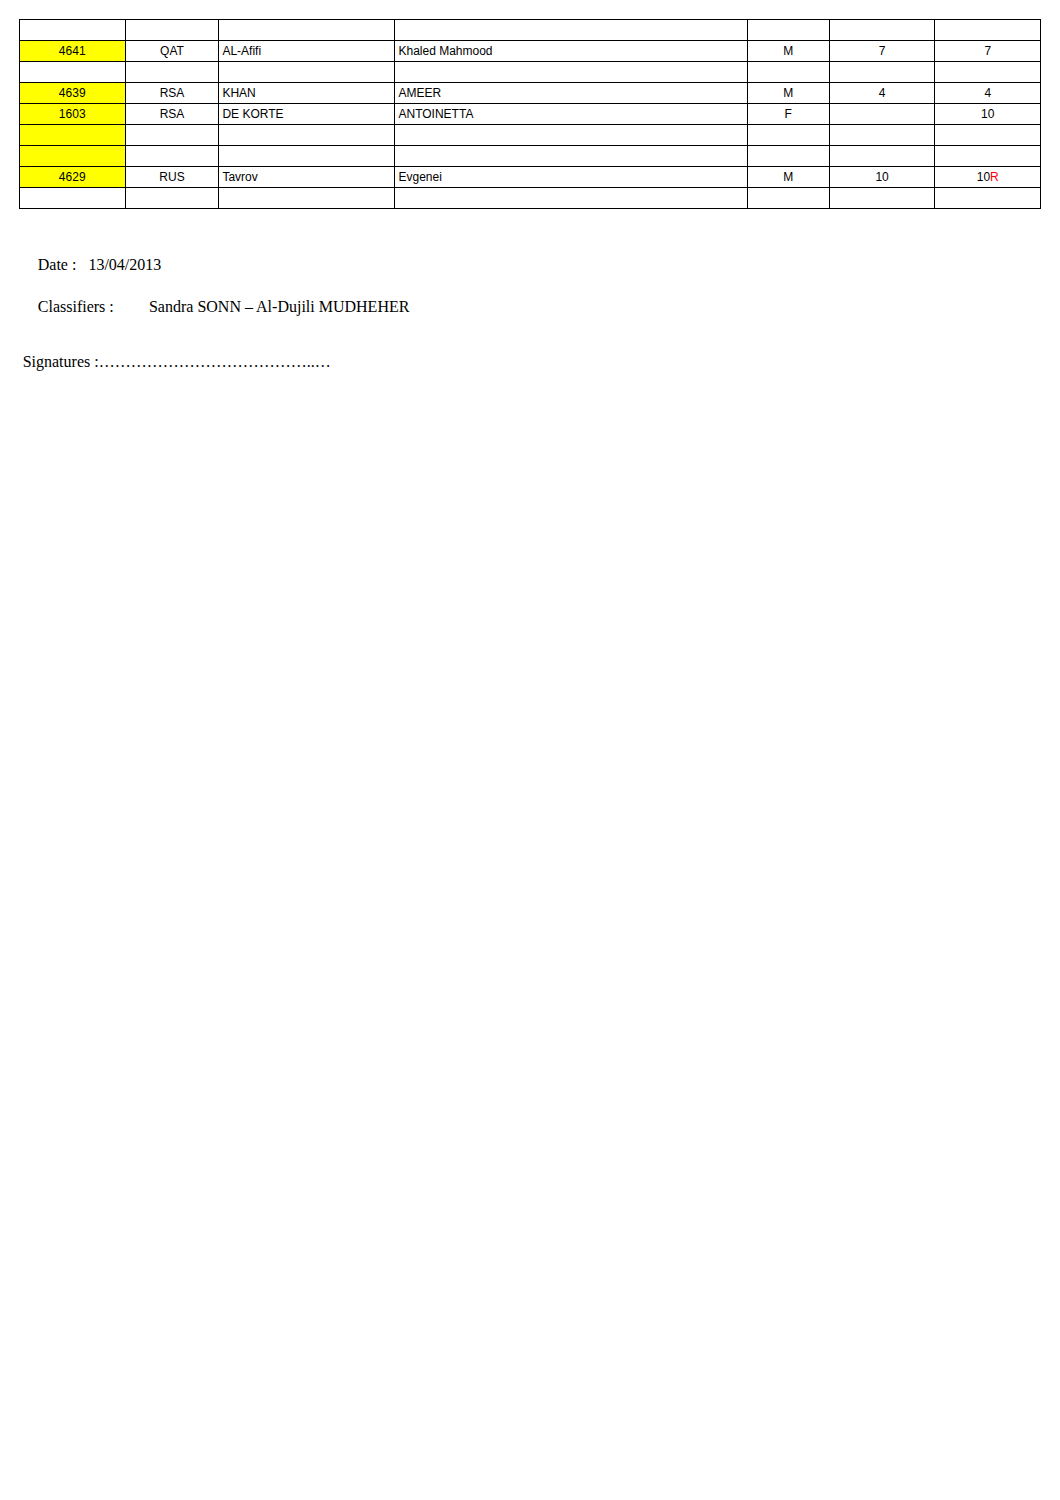| 4641 | QAT | AL-Afifi | Khaled Mahmood | M | 7 | 7 |
| 4639 | RSA | KHAN | AMEER | M | 4 | 4 |
| 1603 | RSA | DE KORTE | ANTOINETTA | F | | 10 |
| 4629 | RUS | Tavrov | Evgenei | M | 10 | 10 R |
Date : 13/04/2013
Classifiers : Sandra SONN – Al-Dujili MUDHEHER
Signatures :…………………………………..…